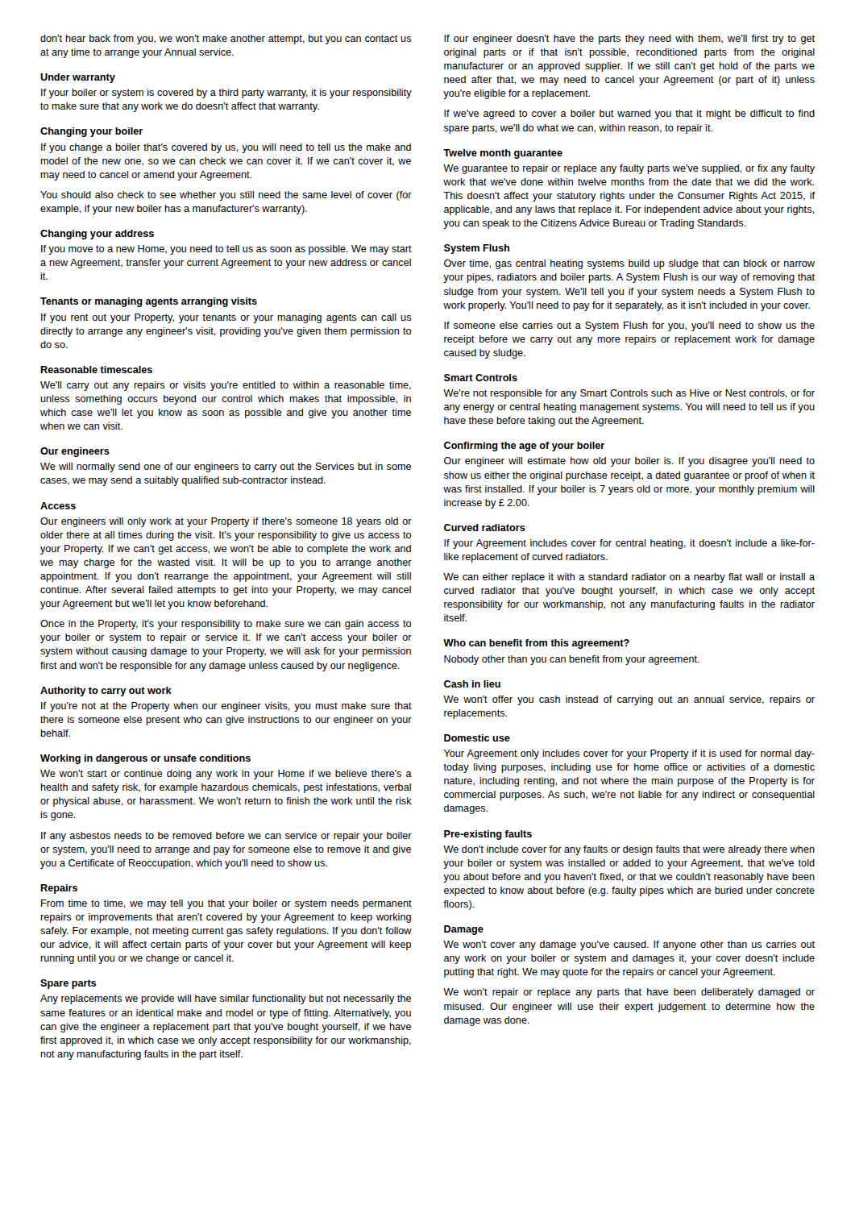don't hear back from you, we won't make another attempt, but you can contact us at any time to arrange your Annual service.
Under warranty
If your boiler or system is covered by a third party warranty, it is your responsibility to make sure that any work we do doesn't affect that warranty.
Changing your boiler
If you change a boiler that's covered by us, you will need to tell us the make and model of the new one, so we can check we can cover it. If we can't cover it, we may need to cancel or amend your Agreement.
You should also check to see whether you still need the same level of cover (for example, if your new boiler has a manufacturer's warranty).
Changing your address
If you move to a new Home, you need to tell us as soon as possible. We may start a new Agreement, transfer your current Agreement to your new address or cancel it.
Tenants or managing agents arranging visits
If you rent out your Property, your tenants or your managing agents can call us directly to arrange any engineer's visit, providing you've given them permission to do so.
Reasonable timescales
We'll carry out any repairs or visits you're entitled to within a reasonable time, unless something occurs beyond our control which makes that impossible, in which case we'll let you know as soon as possible and give you another time when we can visit.
Our engineers
We will normally send one of our engineers to carry out the Services but in some cases, we may send a suitably qualified sub-contractor instead.
Access
Our engineers will only work at your Property if there's someone 18 years old or older there at all times during the visit. It's your responsibility to give us access to your Property. If we can't get access, we won't be able to complete the work and we may charge for the wasted visit. It will be up to you to arrange another appointment. If you don't rearrange the appointment, your Agreement will still continue. After several failed attempts to get into your Property, we may cancel your Agreement but we'll let you know beforehand.
Once in the Property, it's your responsibility to make sure we can gain access to your boiler or system to repair or service it. If we can't access your boiler or system without causing damage to your Property, we will ask for your permission first and won't be responsible for any damage unless caused by our negligence.
Authority to carry out work
If you're not at the Property when our engineer visits, you must make sure that there is someone else present who can give instructions to our engineer on your behalf.
Working in dangerous or unsafe conditions
We won't start or continue doing any work in your Home if we believe there's a health and safety risk, for example hazardous chemicals, pest infestations, verbal or physical abuse, or harassment. We won't return to finish the work until the risk is gone.
If any asbestos needs to be removed before we can service or repair your boiler or system, you'll need to arrange and pay for someone else to remove it and give you a Certificate of Reoccupation, which you'll need to show us.
Repairs
From time to time, we may tell you that your boiler or system needs permanent repairs or improvements that aren't covered by your Agreement to keep working safely. For example, not meeting current gas safety regulations. If you don't follow our advice, it will affect certain parts of your cover but your Agreement will keep running until you or we change or cancel it.
Spare parts
Any replacements we provide will have similar functionality but not necessarily the same features or an identical make and model or type of fitting. Alternatively, you can give the engineer a replacement part that you've bought yourself, if we have first approved it, in which case we only accept responsibility for our workmanship, not any manufacturing faults in the part itself.
If our engineer doesn't have the parts they need with them, we'll first try to get original parts or if that isn't possible, reconditioned parts from the original manufacturer or an approved supplier. If we still can't get hold of the parts we need after that, we may need to cancel your Agreement (or part of it) unless you're eligible for a replacement.
If we've agreed to cover a boiler but warned you that it might be difficult to find spare parts, we'll do what we can, within reason, to repair it.
Twelve month guarantee
We guarantee to repair or replace any faulty parts we've supplied, or fix any faulty work that we've done within twelve months from the date that we did the work. This doesn't affect your statutory rights under the Consumer Rights Act 2015, if applicable, and any laws that replace it. For independent advice about your rights, you can speak to the Citizens Advice Bureau or Trading Standards.
System Flush
Over time, gas central heating systems build up sludge that can block or narrow your pipes, radiators and boiler parts. A System Flush is our way of removing that sludge from your system. We'll tell you if your system needs a System Flush to work properly. You'll need to pay for it separately, as it isn't included in your cover.
If someone else carries out a System Flush for you, you'll need to show us the receipt before we carry out any more repairs or replacement work for damage caused by sludge.
Smart Controls
We're not responsible for any Smart Controls such as Hive or Nest controls, or for any energy or central heating management systems. You will need to tell us if you have these before taking out the Agreement.
Confirming the age of your boiler
Our engineer will estimate how old your boiler is. If you disagree you'll need to show us either the original purchase receipt, a dated guarantee or proof of when it was first installed. If your boiler is 7 years old or more, your monthly premium will increase by £ 2.00.
Curved radiators
If your Agreement includes cover for central heating, it doesn't include a like-for-like replacement of curved radiators.
We can either replace it with a standard radiator on a nearby flat wall or install a curved radiator that you've bought yourself, in which case we only accept responsibility for our workmanship, not any manufacturing faults in the radiator itself.
Who can benefit from this agreement?
Nobody other than you can benefit from your agreement.
Cash in lieu
We won't offer you cash instead of carrying out an annual service, repairs or replacements.
Domestic use
Your Agreement only includes cover for your Property if it is used for normal day-today living purposes, including use for home office or activities of a domestic nature, including renting, and not where the main purpose of the Property is for commercial purposes. As such, we're not liable for any indirect or consequential damages.
Pre-existing faults
We don't include cover for any faults or design faults that were already there when your boiler or system was installed or added to your Agreement, that we've told you about before and you haven't fixed, or that we couldn't reasonably have been expected to know about before (e.g. faulty pipes which are buried under concrete floors).
Damage
We won't cover any damage you've caused. If anyone other than us carries out any work on your boiler or system and damages it, your cover doesn't include putting that right. We may quote for the repairs or cancel your Agreement.
We won't repair or replace any parts that have been deliberately damaged or misused. Our engineer will use their expert judgement to determine how the damage was done.